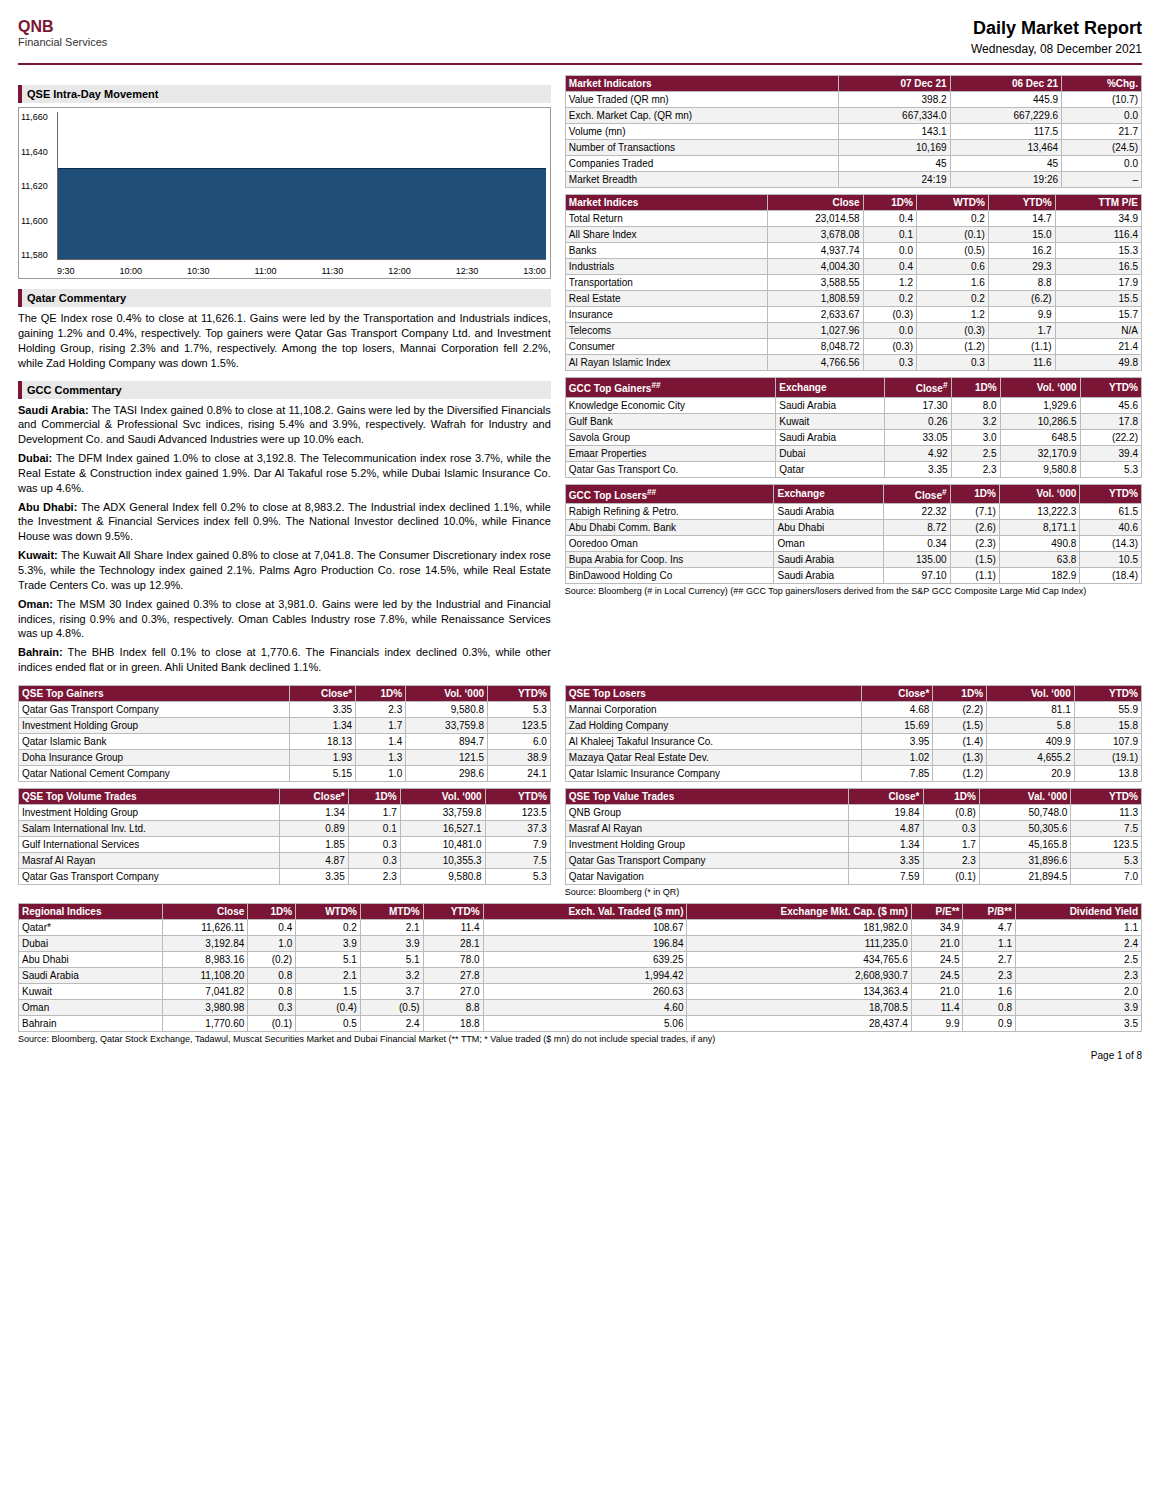QNBFinancial Services
Daily Market Report
Wednesday, 08 December 2021
QSE Intra-Day Movement
11,66011,64011,62011,60011,580
9:3010:0010:3011:0011:3012:0012:3013:00
Qatar Commentary
The QE Index rose 0.4% to close at 11,626.1. Gains were led by the Transportation and Industrials indices, gaining 1.2% and 0.4%, respectively. Top gainers were Qatar Gas Transport Company Ltd. and Investment Holding Group, rising 2.3% and 1.7%, respectively. Among the top losers, Mannai Corporation fell 2.2%, while Zad Holding Company was down 1.5%.
GCC Commentary
Saudi Arabia: The TASI Index gained 0.8% to close at 11,108.2. Gains were led by the Diversified Financials and Commercial & Professional Svc indices, rising 5.4% and 3.9%, respectively. Wafrah for Industry and Development Co. and Saudi Advanced Industries were up 10.0% each.
Dubai: The DFM Index gained 1.0% to close at 3,192.8. The Telecommunication index rose 3.7%, while the Real Estate & Construction index gained 1.9%. Dar Al Takaful rose 5.2%, while Dubai Islamic Insurance Co. was up 4.6%.
Abu Dhabi: The ADX General Index fell 0.2% to close at 8,983.2. The Industrial index declined 1.1%, while the Investment & Financial Services index fell 0.9%. The National Investor declined 10.0%, while Finance House was down 9.5%.
Kuwait: The Kuwait All Share Index gained 0.8% to close at 7,041.8. The Consumer Discretionary index rose 5.3%, while the Technology index gained 2.1%. Palms Agro Production Co. rose 14.5%, while Real Estate Trade Centers Co. was up 12.9%.
Oman: The MSM 30 Index gained 0.3% to close at 3,981.0. Gains were led by the Industrial and Financial indices, rising 0.9% and 0.3%, respectively. Oman Cables Industry rose 7.8%, while Renaissance Services was up 4.8%.
Bahrain: The BHB Index fell 0.1% to close at 1,770.6. The Financials index declined 0.3%, while other indices ended flat or in green. Ahli United Bank declined 1.1%.
| Market Indicators | 07 Dec 21 | 06 Dec 21 | %Chg. |
| --- | --- | --- | --- |
| Value Traded (QR mn) | 398.2 | 445.9 | (10.7) |
| Exch. Market Cap. (QR mn) | 667,334.0 | 667,229.6 | 0.0 |
| Volume (mn) | 143.1 | 117.5 | 21.7 |
| Number of Transactions | 10,169 | 13,464 | (24.5) |
| Companies Traded | 45 | 45 | 0.0 |
| Market Breadth | 24:19 | 19:26 | – |
| Market Indices | Close | 1D% | WTD% | YTD% | TTM P/E |
| --- | --- | --- | --- | --- | --- |
| Total Return | 23,014.58 | 0.4 | 0.2 | 14.7 | 34.9 |
| All Share Index | 3,678.08 | 0.1 | (0.1) | 15.0 | 116.4 |
| Banks | 4,937.74 | 0.0 | (0.5) | 16.2 | 15.3 |
| Industrials | 4,004.30 | 0.4 | 0.6 | 29.3 | 16.5 |
| Transportation | 3,588.55 | 1.2 | 1.6 | 8.8 | 17.9 |
| Real Estate | 1,808.59 | 0.2 | 0.2 | (6.2) | 15.5 |
| Insurance | 2,633.67 | (0.3) | 1.2 | 9.9 | 15.7 |
| Telecoms | 1,027.96 | 0.0 | (0.3) | 1.7 | N/A |
| Consumer | 8,048.72 | (0.3) | (1.2) | (1.1) | 21.4 |
| Al Rayan Islamic Index | 4,766.56 | 0.3 | 0.3 | 11.6 | 49.8 |
| GCC Top Gainers ## | Exchange | Close # | 1D% | Vol. ‘000 | YTD% |
| --- | --- | --- | --- | --- | --- |
| Knowledge Economic City | Saudi Arabia | 17.30 | 8.0 | 1,929.6 | 45.6 |
| Gulf Bank | Kuwait | 0.26 | 3.2 | 10,286.5 | 17.8 |
| Savola Group | Saudi Arabia | 33.05 | 3.0 | 648.5 | (22.2) |
| Emaar Properties | Dubai | 4.92 | 2.5 | 32,170.9 | 39.4 |
| Qatar Gas Transport Co. | Qatar | 3.35 | 2.3 | 9,580.8 | 5.3 |
| GCC Top Losers ## | Exchange | Close # | 1D% | Vol. ‘000 | YTD% |
| --- | --- | --- | --- | --- | --- |
| Rabigh Refining & Petro. | Saudi Arabia | 22.32 | (7.1) | 13,222.3 | 61.5 |
| Abu Dhabi Comm. Bank | Abu Dhabi | 8.72 | (2.6) | 8,171.1 | 40.6 |
| Ooredoo Oman | Oman | 0.34 | (2.3) | 490.8 | (14.3) |
| Bupa Arabia for Coop. Ins | Saudi Arabia | 135.00 | (1.5) | 63.8 | 10.5 |
| BinDawood Holding Co | Saudi Arabia | 97.10 | (1.1) | 182.9 | (18.4) |
Source: Bloomberg (# in Local Currency) (## GCC Top gainers/losers derived from the S&P GCC Composite Large Mid Cap Index)
| QSE Top Gainers | Close* | 1D% | Vol. ‘000 | YTD% |
| --- | --- | --- | --- | --- |
| Qatar Gas Transport Company | 3.35 | 2.3 | 9,580.8 | 5.3 |
| Investment Holding Group | 1.34 | 1.7 | 33,759.8 | 123.5 |
| Qatar Islamic Bank | 18.13 | 1.4 | 894.7 | 6.0 |
| Doha Insurance Group | 1.93 | 1.3 | 121.5 | 38.9 |
| Qatar National Cement Company | 5.15 | 1.0 | 298.6 | 24.1 |
| QSE Top Volume Trades | Close* | 1D% | Vol. ‘000 | YTD% |
| --- | --- | --- | --- | --- |
| Investment Holding Group | 1.34 | 1.7 | 33,759.8 | 123.5 |
| Salam International Inv. Ltd. | 0.89 | 0.1 | 16,527.1 | 37.3 |
| Gulf International Services | 1.85 | 0.3 | 10,481.0 | 7.9 |
| Masraf Al Rayan | 4.87 | 0.3 | 10,355.3 | 7.5 |
| Qatar Gas Transport Company | 3.35 | 2.3 | 9,580.8 | 5.3 |
| QSE Top Losers | Close* | 1D% | Vol. ‘000 | YTD% |
| --- | --- | --- | --- | --- |
| Mannai Corporation | 4.68 | (2.2) | 81.1 | 55.9 |
| Zad Holding Company | 15.69 | (1.5) | 5.8 | 15.8 |
| Al Khaleej Takaful Insurance Co. | 3.95 | (1.4) | 409.9 | 107.9 |
| Mazaya Qatar Real Estate Dev. | 1.02 | (1.3) | 4,655.2 | (19.1) |
| Qatar Islamic Insurance Company | 7.85 | (1.2) | 20.9 | 13.8 |
| QSE Top Value Trades | Close* | 1D% | Val. ‘000 | YTD% |
| --- | --- | --- | --- | --- |
| QNB Group | 19.84 | (0.8) | 50,748.0 | 11.3 |
| Masraf Al Rayan | 4.87 | 0.3 | 50,305.6 | 7.5 |
| Investment Holding Group | 1.34 | 1.7 | 45,165.8 | 123.5 |
| Qatar Gas Transport Company | 3.35 | 2.3 | 31,896.6 | 5.3 |
| Qatar Navigation | 7.59 | (0.1) | 21,894.5 | 7.0 |
Source: Bloomberg (* in QR)
| Regional Indices | Close | 1D% | WTD% | MTD% | YTD% | Exch. Val. Traded ($ mn) | Exchange Mkt. Cap. ($ mn) | P/E** | P/B** | Dividend Yield |
| --- | --- | --- | --- | --- | --- | --- | --- | --- | --- | --- |
| Qatar* | 11,626.11 | 0.4 | 0.2 | 2.1 | 11.4 | 108.67 | 181,982.0 | 34.9 | 4.7 | 1.1 |
| Dubai | 3,192.84 | 1.0 | 3.9 | 3.9 | 28.1 | 196.84 | 111,235.0 | 21.0 | 1.1 | 2.4 |
| Abu Dhabi | 8,983.16 | (0.2) | 5.1 | 5.1 | 78.0 | 639.25 | 434,765.6 | 24.5 | 2.7 | 2.5 |
| Saudi Arabia | 11,108.20 | 0.8 | 2.1 | 3.2 | 27.8 | 1,994.42 | 2,608,930.7 | 24.5 | 2.3 | 2.3 |
| Kuwait | 7,041.82 | 0.8 | 1.5 | 3.7 | 27.0 | 260.63 | 134,363.4 | 21.0 | 1.6 | 2.0 |
| Oman | 3,980.98 | 0.3 | (0.4) | (0.5) | 8.8 | 4.60 | 18,708.5 | 11.4 | 0.8 | 3.9 |
| Bahrain | 1,770.60 | (0.1) | 0.5 | 2.4 | 18.8 | 5.06 | 28,437.4 | 9.9 | 0.9 | 3.5 |
Source: Bloomberg, Qatar Stock Exchange, Tadawul, Muscat Securities Market and Dubai Financial Market (** TTM; * Value traded ($ mn) do not include special trades, if any)
Page 1 of 8